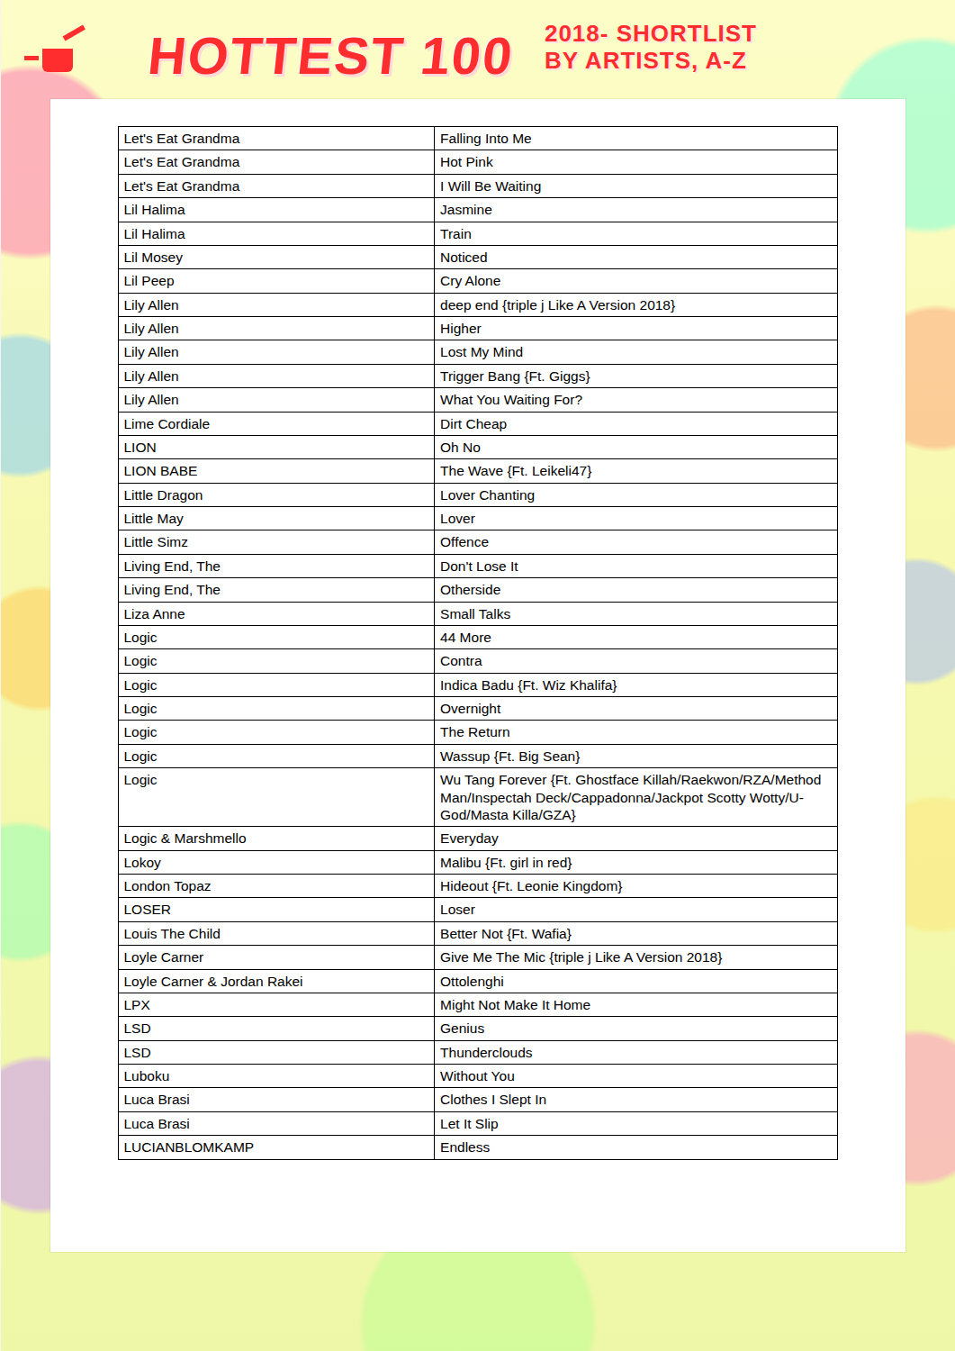HOTTEST 100 2018- SHORTLIST
BY ARTISTS, A-Z
| Let's Eat Grandma | Falling Into Me |
| Let's Eat Grandma | Hot Pink |
| Let's Eat Grandma | I Will Be Waiting |
| Lil Halima | Jasmine |
| Lil Halima | Train |
| Lil Mosey | Noticed |
| Lil Peep | Cry Alone |
| Lily Allen | deep end {triple j Like A Version 2018} |
| Lily Allen | Higher |
| Lily Allen | Lost My Mind |
| Lily Allen | Trigger Bang {Ft. Giggs} |
| Lily Allen | What You Waiting For? |
| Lime Cordiale | Dirt Cheap |
| LION | Oh No |
| LION BABE | The Wave {Ft. Leikeli47} |
| Little Dragon | Lover Chanting |
| Little May | Lover |
| Little Simz | Offence |
| Living End, The | Don't Lose It |
| Living End, The | Otherside |
| Liza Anne | Small Talks |
| Logic | 44 More |
| Logic | Contra |
| Logic | Indica Badu {Ft. Wiz Khalifa} |
| Logic | Overnight |
| Logic | The Return |
| Logic | Wassup {Ft. Big Sean} |
| Logic | Wu Tang Forever {Ft. Ghostface Killah/Raekwon/RZA/Method Man/Inspectah Deck/Cappadonna/Jackpot Scotty Wotty/U-God/Masta Killa/GZA} |
| Logic & Marshmello | Everyday |
| Lokoy | Malibu {Ft. girl in red} |
| London Topaz | Hideout {Ft. Leonie Kingdom} |
| LOSER | Loser |
| Louis The Child | Better Not {Ft. Wafia} |
| Loyle Carner | Give Me The Mic {triple j Like A Version 2018} |
| Loyle Carner & Jordan Rakei | Ottolenghi |
| LPX | Might Not Make It Home |
| LSD | Genius |
| LSD | Thunderclouds |
| Luboku | Without You |
| Luca Brasi | Clothes I Slept In |
| Luca Brasi | Let It Slip |
| LUCIANBLOMKAMP | Endless |